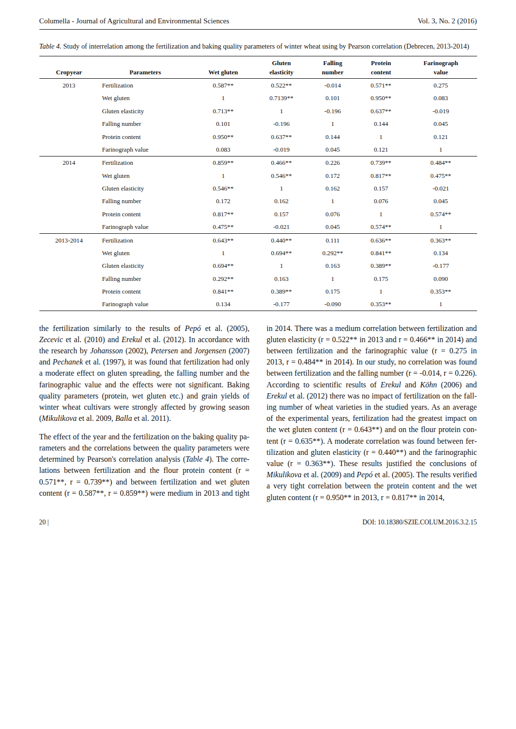Columella - Journal of Agricultural and Environmental Sciences Vol. 3, No. 2 (2016)
Table 4. Study of interrelation among the fertilization and baking quality parameters of winter wheat using by Pearson correlation (Debrecen, 2013-2014)
| Cropyear | Parameters | Wet gluten | Gluten elasticity | Falling number | Protein content | Farinograph value |
| --- | --- | --- | --- | --- | --- | --- |
| 2013 | Fertilization | 0.587** | 0.522** | -0.014 | 0.571** | 0.275 |
| | Wet gluten | 1 | 0.7139** | 0.101 | 0.950** | 0.083 |
| | Gluten elasticity | 0.713** | 1 | -0.196 | 0.637** | -0.019 |
| | Falling number | 0.101 | -0.196 | 1 | 0.144 | 0.045 |
| | Protein content | 0.950** | 0.637** | 0.144 | 1 | 0.121 |
| | Farinograph value | 0.083 | -0.019 | 0.045 | 0.121 | 1 |
| 2014 | Fertilization | 0.859** | 0.466** | 0.226 | 0.739** | 0.484** |
| | Wet gluten | 1 | 0.546** | 0.172 | 0.817** | 0.475** |
| | Gluten elasticity | 0.546** | 1 | 0.162 | 0.157 | -0.021 |
| | Falling number | 0.172 | 0.162 | 1 | 0.076 | 0.045 |
| | Protein content | 0.817** | 0.157 | 0.076 | 1 | 0.574** |
| | Farinograph value | 0.475** | -0.021 | 0.045 | 0.574** | 1 |
| 2013-2014 | Fertilization | 0.643** | 0.440** | 0.111 | 0.636** | 0.363** |
| | Wet gluten | 1 | 0.694** | 0.292** | 0.841** | 0.134 |
| | Gluten elasticity | 0.694** | 1 | 0.163 | 0.389** | -0.177 |
| | Falling number | 0.292** | 0.163 | 1 | 0.175 | 0.090 |
| | Protein content | 0.841** | 0.389** | 0.175 | 1 | 0.353** |
| | Farinograph value | 0.134 | -0.177 | -0.090 | 0.353** | 1 |
the fertilization similarly to the results of Pepó et al. (2005), Zecevic et al. (2010) and Erekul et al. (2012). In accordance with the research by Johansson (2002), Petersen and Jorgensen (2007) and Pechanek et al. (1997), it was found that fertilization had only a moderate effect on gluten spreading, the falling number and the farinographic value and the effects were not significant. Baking quality parameters (protein, wet gluten etc.) and grain yields of winter wheat cultivars were strongly affected by growing season (Mikulikova et al. 2009, Balla et al. 2011).
The effect of the year and the fertilization on the baking quality parameters and the correlations between the quality parameters were determined by Pearson's correlation analysis (Table 4). The correlations between fertilization and the flour protein content (r = 0.571**, r = 0.739**) and between fertilization and wet gluten content (r = 0.587**, r = 0.859**) were medium in 2013 and tight in 2014. There was a medium correlation between fertilization and gluten elasticity (r = 0.522** in 2013 and r = 0.466** in 2014) and between fertilization and the farinographic value (r = 0.275 in 2013, r = 0.484** in 2014). In our study, no correlation was found between fertilization and the falling number (r = -0.014, r = 0.226). According to scientific results of Erekul and Köhn (2006) and Erekul et al. (2012) there was no impact of fertilization on the falling number of wheat varieties in the studied years. As an average of the experimental years, fertilization had the greatest impact on the wet gluten content (r = 0.643**) and on the flour protein content (r = 0.635**). A moderate correlation was found between fertilization and gluten elasticity (r = 0.440**) and the farinographic value (r = 0.363**). These results justified the conclusions of Mikulikova et al. (2009) and Pepó et al. (2005). The results verified a very tight correlation between the protein content and the wet gluten content (r = 0.950** in 2013, r = 0.817** in 2014,
20 | DOI: 10.18380/SZIE.COLUM.2016.3.2.15